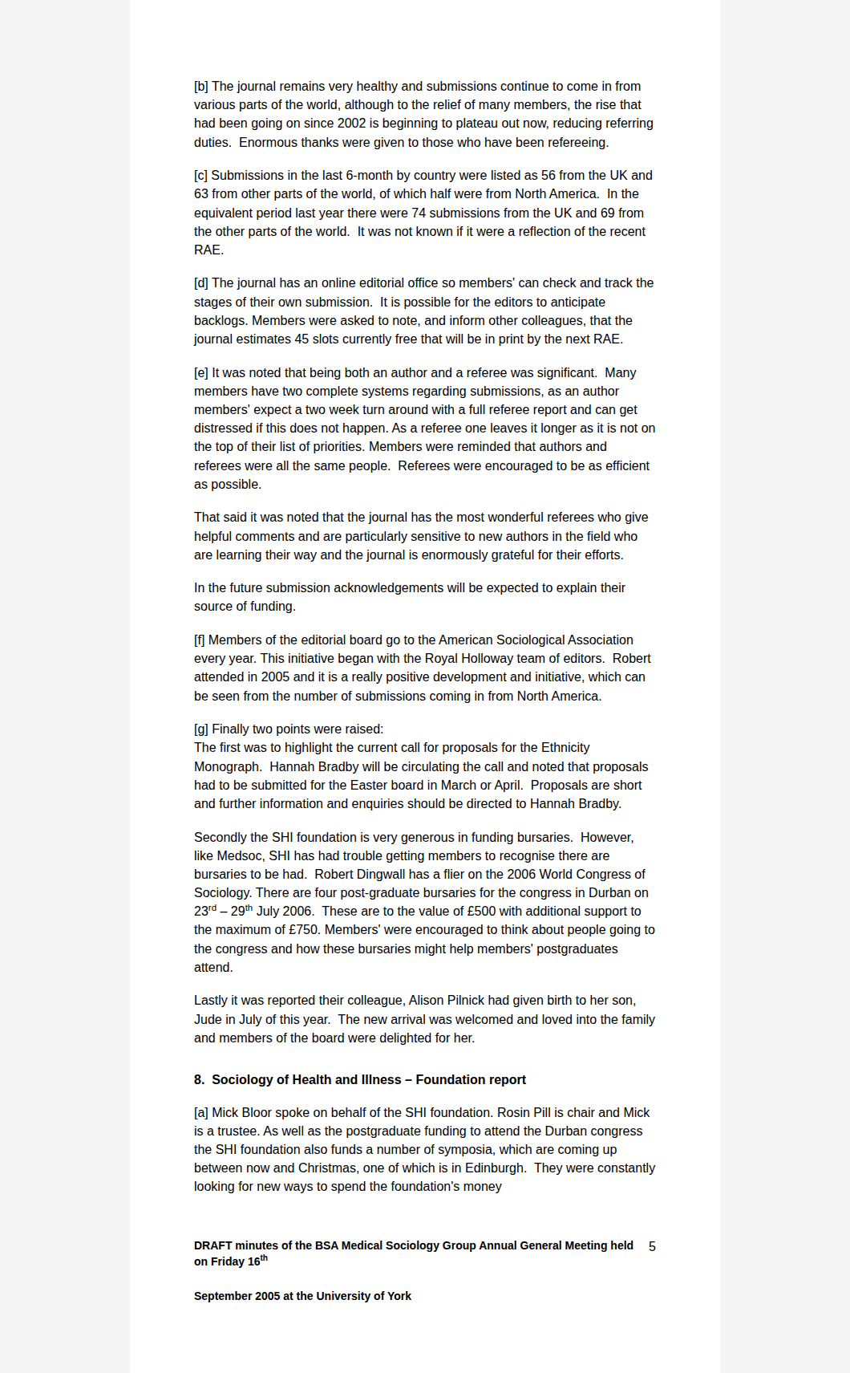[b] The journal remains very healthy and submissions continue to come in from various parts of the world, although to the relief of many members, the rise that had been going on since 2002 is beginning to plateau out now, reducing referring duties. Enormous thanks were given to those who have been refereeing.
[c] Submissions in the last 6-month by country were listed as 56 from the UK and 63 from other parts of the world, of which half were from North America. In the equivalent period last year there were 74 submissions from the UK and 69 from the other parts of the world. It was not known if it were a reflection of the recent RAE.
[d] The journal has an online editorial office so members' can check and track the stages of their own submission. It is possible for the editors to anticipate backlogs. Members were asked to note, and inform other colleagues, that the journal estimates 45 slots currently free that will be in print by the next RAE.
[e] It was noted that being both an author and a referee was significant. Many members have two complete systems regarding submissions, as an author members' expect a two week turn around with a full referee report and can get distressed if this does not happen. As a referee one leaves it longer as it is not on the top of their list of priorities. Members were reminded that authors and referees were all the same people. Referees were encouraged to be as efficient as possible.
That said it was noted that the journal has the most wonderful referees who give helpful comments and are particularly sensitive to new authors in the field who are learning their way and the journal is enormously grateful for their efforts.
In the future submission acknowledgements will be expected to explain their source of funding.
[f] Members of the editorial board go to the American Sociological Association every year. This initiative began with the Royal Holloway team of editors. Robert attended in 2005 and it is a really positive development and initiative, which can be seen from the number of submissions coming in from North America.
[g] Finally two points were raised:
The first was to highlight the current call for proposals for the Ethnicity Monograph. Hannah Bradby will be circulating the call and noted that proposals had to be submitted for the Easter board in March or April. Proposals are short and further information and enquiries should be directed to Hannah Bradby.
Secondly the SHI foundation is very generous in funding bursaries. However, like Medsoc, SHI has had trouble getting members to recognise there are bursaries to be had. Robert Dingwall has a flier on the 2006 World Congress of Sociology. There are four post-graduate bursaries for the congress in Durban on 23rd – 29th July 2006. These are to the value of £500 with additional support to the maximum of £750. Members' were encouraged to think about people going to the congress and how these bursaries might help members' postgraduates attend.
Lastly it was reported their colleague, Alison Pilnick had given birth to her son, Jude in July of this year. The new arrival was welcomed and loved into the family and members of the board were delighted for her.
8. Sociology of Health and Illness – Foundation report
[a] Mick Bloor spoke on behalf of the SHI foundation. Rosin Pill is chair and Mick is a trustee. As well as the postgraduate funding to attend the Durban congress the SHI foundation also funds a number of symposia, which are coming up between now and Christmas, one of which is in Edinburgh. They were constantly looking for new ways to spend the foundation's money
5
DRAFT minutes of the BSA Medical Sociology Group Annual General Meeting held on Friday 16th
September 2005 at the University of York